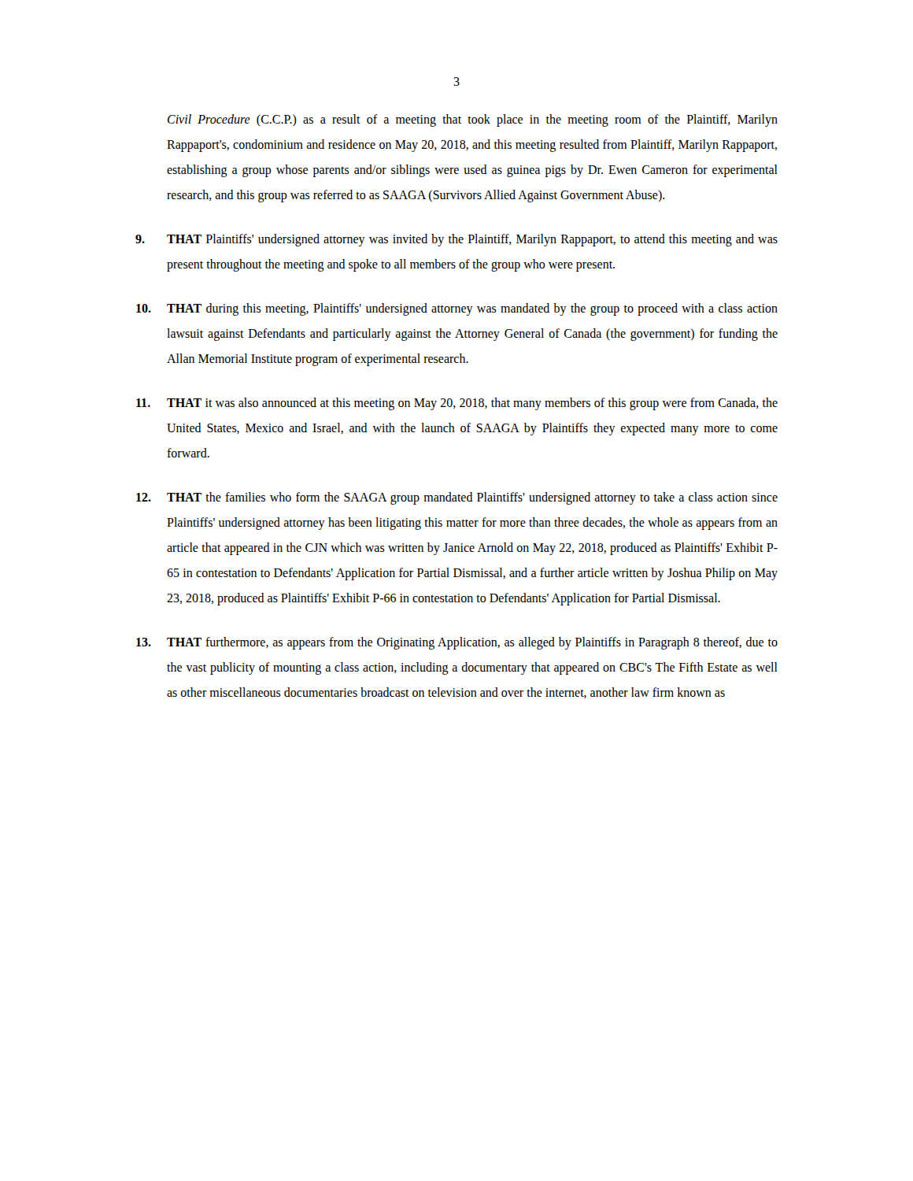3
Civil Procedure (C.C.P.) as a result of a meeting that took place in the meeting room of the Plaintiff, Marilyn Rappaport's, condominium and residence on May 20, 2018, and this meeting resulted from Plaintiff, Marilyn Rappaport, establishing a group whose parents and/or siblings were used as guinea pigs by Dr. Ewen Cameron for experimental research, and this group was referred to as SAAGA (Survivors Allied Against Government Abuse).
THAT Plaintiffs' undersigned attorney was invited by the Plaintiff, Marilyn Rappaport, to attend this meeting and was present throughout the meeting and spoke to all members of the group who were present.
THAT during this meeting, Plaintiffs' undersigned attorney was mandated by the group to proceed with a class action lawsuit against Defendants and particularly against the Attorney General of Canada (the government) for funding the Allan Memorial Institute program of experimental research.
THAT it was also announced at this meeting on May 20, 2018, that many members of this group were from Canada, the United States, Mexico and Israel, and with the launch of SAAGA by Plaintiffs they expected many more to come forward.
THAT the families who form the SAAGA group mandated Plaintiffs' undersigned attorney to take a class action since Plaintiffs' undersigned attorney has been litigating this matter for more than three decades, the whole as appears from an article that appeared in the CJN which was written by Janice Arnold on May 22, 2018, produced as Plaintiffs' Exhibit P-65 in contestation to Defendants' Application for Partial Dismissal, and a further article written by Joshua Philip on May 23, 2018, produced as Plaintiffs' Exhibit P-66 in contestation to Defendants' Application for Partial Dismissal.
THAT furthermore, as appears from the Originating Application, as alleged by Plaintiffs in Paragraph 8 thereof, due to the vast publicity of mounting a class action, including a documentary that appeared on CBC's The Fifth Estate as well as other miscellaneous documentaries broadcast on television and over the internet, another law firm known as